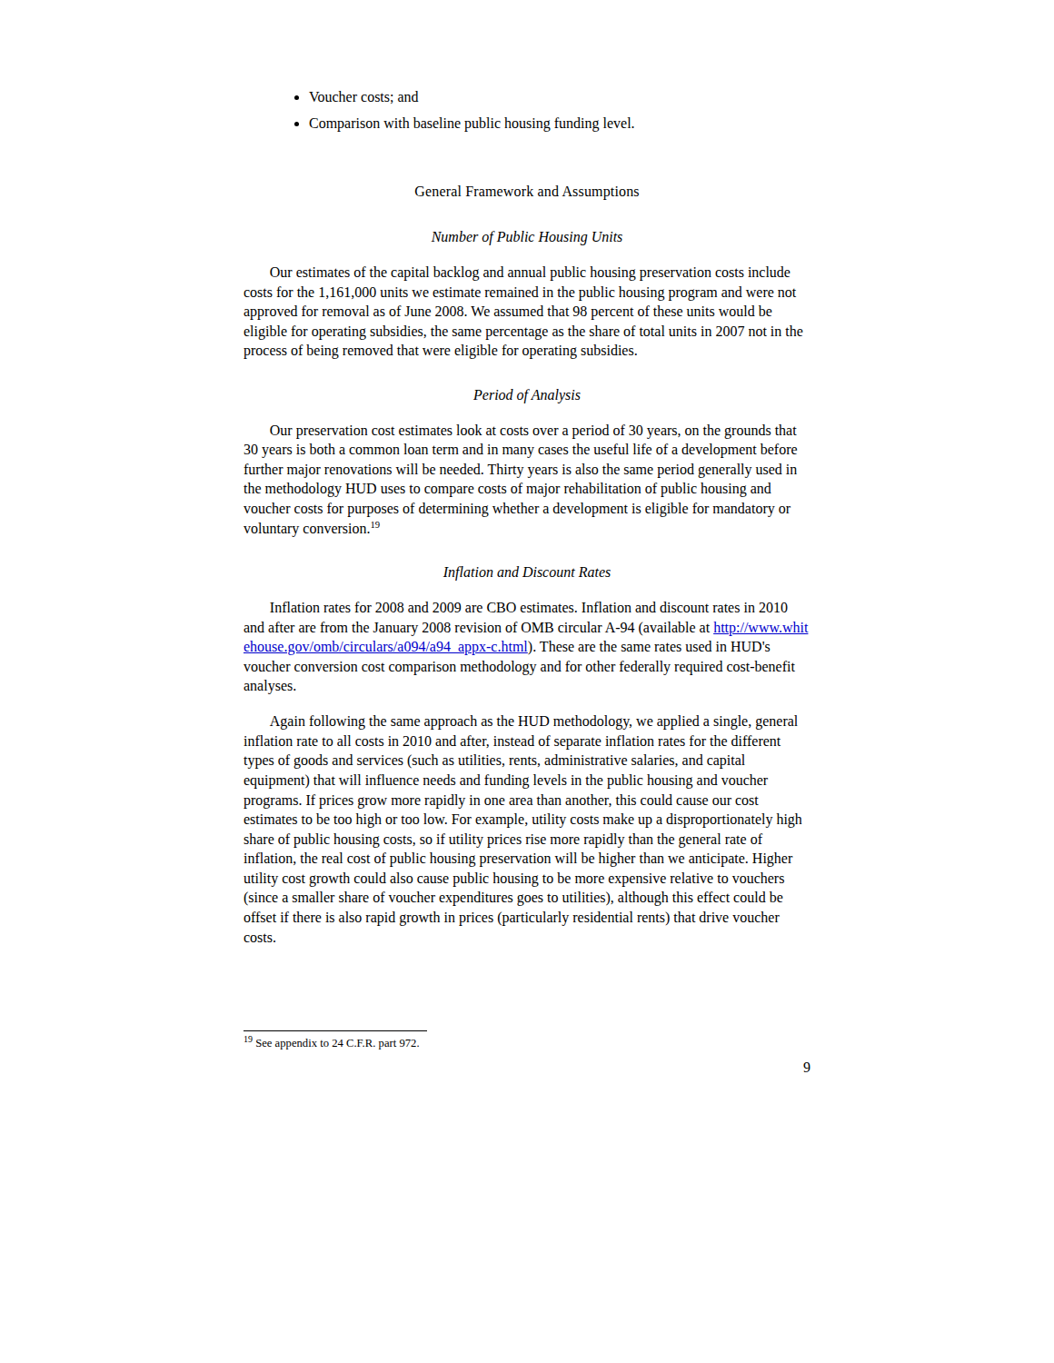Voucher costs; and
Comparison with baseline public housing funding level.
General Framework and Assumptions
Number of Public Housing Units
Our estimates of the capital backlog and annual public housing preservation costs include costs for the 1,161,000 units we estimate remained in the public housing program and were not approved for removal as of June 2008. We assumed that 98 percent of these units would be eligible for operating subsidies, the same percentage as the share of total units in 2007 not in the process of being removed that were eligible for operating subsidies.
Period of Analysis
Our preservation cost estimates look at costs over a period of 30 years, on the grounds that 30 years is both a common loan term and in many cases the useful life of a development before further major renovations will be needed. Thirty years is also the same period generally used in the methodology HUD uses to compare costs of major rehabilitation of public housing and voucher costs for purposes of determining whether a development is eligible for mandatory or voluntary conversion.19
Inflation and Discount Rates
Inflation rates for 2008 and 2009 are CBO estimates. Inflation and discount rates in 2010 and after are from the January 2008 revision of OMB circular A-94 (available at http://www.whitehouse.gov/omb/circulars/a094/a94_appx-c.html). These are the same rates used in HUD's voucher conversion cost comparison methodology and for other federally required cost-benefit analyses.
Again following the same approach as the HUD methodology, we applied a single, general inflation rate to all costs in 2010 and after, instead of separate inflation rates for the different types of goods and services (such as utilities, rents, administrative salaries, and capital equipment) that will influence needs and funding levels in the public housing and voucher programs. If prices grow more rapidly in one area than another, this could cause our cost estimates to be too high or too low. For example, utility costs make up a disproportionately high share of public housing costs, so if utility prices rise more rapidly than the general rate of inflation, the real cost of public housing preservation will be higher than we anticipate. Higher utility cost growth could also cause public housing to be more expensive relative to vouchers (since a smaller share of voucher expenditures goes to utilities), although this effect could be offset if there is also rapid growth in prices (particularly residential rents) that drive voucher costs.
19 See appendix to 24 C.F.R. part 972.
9